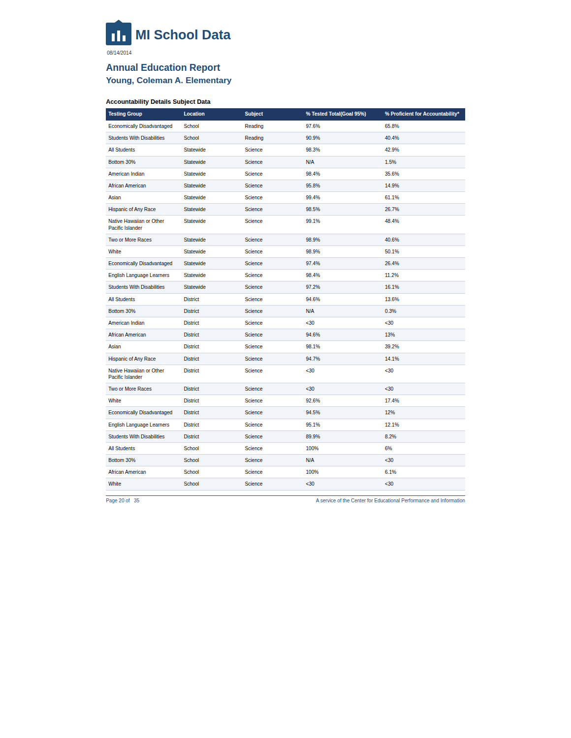MI School Data
08/14/2014
Annual Education Report
Young, Coleman A. Elementary
Accountability Details Subject Data
| Testing Group | Location | Subject | % Tested Total(Goal 95%) | % Proficient for Accountability* |
| --- | --- | --- | --- | --- |
| Economically Disadvantaged | School | Reading | 97.6% | 65.8% |
| Students With Disabilities | School | Reading | 90.9% | 40.4% |
| All Students | Statewide | Science | 98.3% | 42.9% |
| Bottom 30% | Statewide | Science | N/A | 1.5% |
| American Indian | Statewide | Science | 98.4% | 35.6% |
| African American | Statewide | Science | 95.8% | 14.9% |
| Asian | Statewide | Science | 99.4% | 61.1% |
| Hispanic of Any Race | Statewide | Science | 98.5% | 26.7% |
| Native Hawaiian or Other Pacific Islander | Statewide | Science | 99.1% | 48.4% |
| Two or More Races | Statewide | Science | 98.9% | 40.6% |
| White | Statewide | Science | 98.9% | 50.1% |
| Economically Disadvantaged | Statewide | Science | 97.4% | 26.4% |
| English Language Learners | Statewide | Science | 98.4% | 11.2% |
| Students With Disabilities | Statewide | Science | 97.2% | 16.1% |
| All Students | District | Science | 94.6% | 13.6% |
| Bottom 30% | District | Science | N/A | 0.3% |
| American Indian | District | Science | <30 | <30 |
| African American | District | Science | 94.6% | 13% |
| Asian | District | Science | 98.1% | 39.2% |
| Hispanic of Any Race | District | Science | 94.7% | 14.1% |
| Native Hawaiian or Other Pacific Islander | District | Science | <30 | <30 |
| Two or More Races | District | Science | <30 | <30 |
| White | District | Science | 92.6% | 17.4% |
| Economically Disadvantaged | District | Science | 94.5% | 12% |
| English Language Learners | District | Science | 95.1% | 12.1% |
| Students With Disabilities | District | Science | 89.9% | 8.2% |
| All Students | School | Science | 100% | 6% |
| Bottom 30% | School | Science | N/A | <30 |
| African American | School | Science | 100% | 6.1% |
| White | School | Science | <30 | <30 |
Page 20 of 35 A service of the Center for Educational Performance and Information